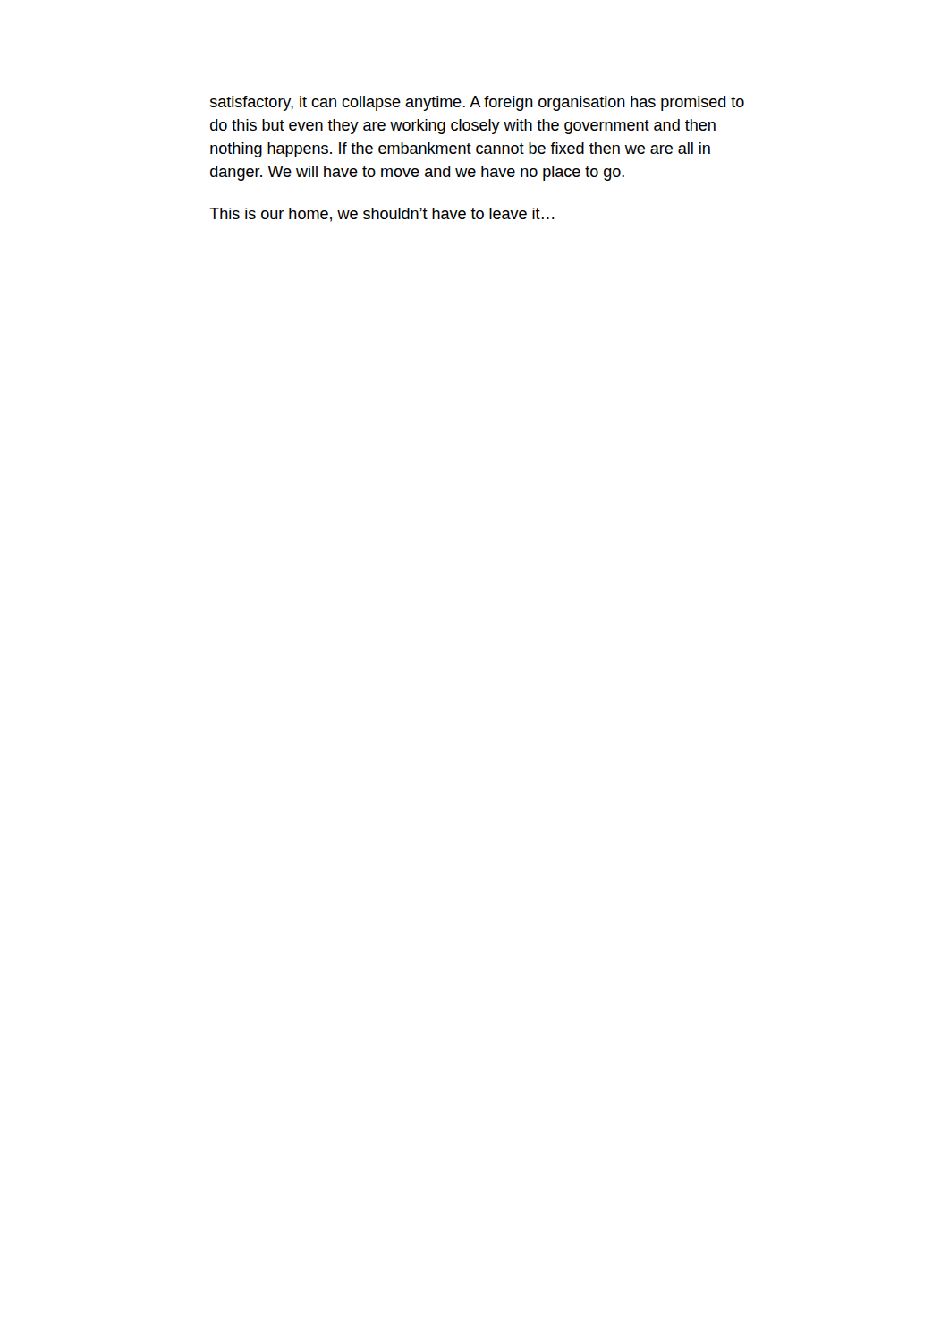satisfactory, it can collapse anytime. A foreign organisation has promised to do this but even they are working closely with the government and then nothing happens. If the embankment cannot be fixed then we are all in danger. We will have to move and we have no place to go.
This is our home, we shouldn’t have to leave it…